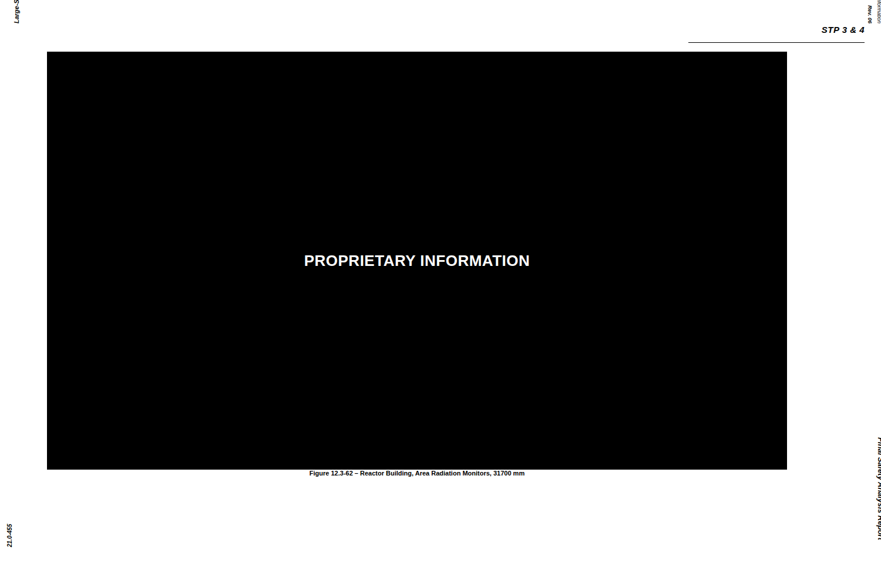STP 3 & 4
Proprietary Information
Rev. 06
Final Safety Analysis Report
Large-Scale Drawings
21.0-455
PROPRIETARY INFORMATION
Figure 12.3-62 – Reactor Building, Area Radiation Monitors, 31700 mm